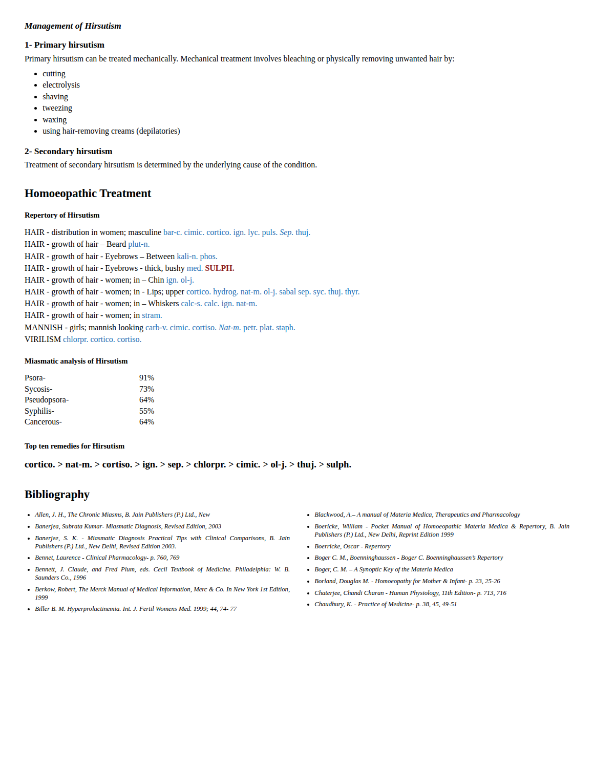Management of Hirsutism
1- Primary hirsutism
Primary hirsutism can be treated mechanically. Mechanical treatment involves bleaching or physically removing unwanted hair by:
cutting
electrolysis
shaving
tweezing
waxing
using hair-removing creams (depilatories)
2- Secondary hirsutism
Treatment of secondary hirsutism is determined by the underlying cause of the condition.
Homoeopathic Treatment
Repertory of Hirsutism
HAIR - distribution in women; masculine bar-c. cimic. cortico. ign. lyc. puls. Sep. thuj.
HAIR - growth of hair – Beard plut-n.
HAIR - growth of hair - Eyebrows – Between kali-n. phos.
HAIR - growth of hair - Eyebrows - thick, bushy med. SULPH.
HAIR - growth of hair - women; in – Chin ign. ol-j.
HAIR - growth of hair - women; in - Lips; upper cortico. hydrog. nat-m. ol-j. sabal sep. syc. thuj. thyr.
HAIR - growth of hair - women; in – Whiskers calc-s. calc. ign. nat-m.
HAIR - growth of hair - women; in stram.
MANNISH - girls; mannish looking carb-v. cimic. cortiso. Nat-m. petr. plat. staph.
VIRILISM chlorpr. cortico. cortiso.
Miasmatic analysis of Hirsutism
| Psora- | 91% |
| Sycosis- | 73% |
| Pseudopsora- | 64% |
| Syphilis- | 55% |
| Cancerous- | 64% |
Top ten remedies for Hirsutism
cortico. > nat-m. > cortiso. > ign. > sep. > chlorpr. > cimic. > ol-j. > thuj. > sulph.
Bibliography
Allen, J. H., The Chronic Miasms, B. Jain Publishers (P.) Ltd., New
Banerjea, Subrata Kumar- Miasmatic Diagnosis, Revised Edition, 2003
Banerjee, S. K. - Miasmatic Diagnosis Practical Tips with Clinical Comparisons, B. Jain Publishers (P.) Ltd., New Delhi, Revised Edition 2003.
Bennet, Laurence - Clinical Pharmacology- p. 760, 769
Bennett, J. Claude, and Fred Plum, eds. Cecil Textbook of Medicine. Philadelphia: W. B. Saunders Co., 1996
Berkow, Robert, The Merck Manual of Medical Information, Merc & Co. In New York 1st Edition, 1999
Biller B. M. Hyperprolactinemia. Int. J. Fertil Womens Med. 1999; 44, 74- 77
Blackwood, A.– A manual of Materia Medica, Therapeutics and Pharmacology
Boericke, William - Pocket Manual of Homoeopathic Materia Medica & Repertory, B. Jain Publishers (P.) Ltd., New Delhi, Reprint Edition 1999
Boerricke, Oscar - Repertory
Boger C. M., Boenninghaussen - Boger C. Boenninghaussen’s Repertory
Boger, C. M. – A Synoptic Key of the Materia Medica
Borland, Douglas M. - Homoeopathy for Mother & Infant- p. 23, 25-26
Chaterjee, Chandi Charan - Human Physiology, 11th Edition- p. 713, 716
Chaudhury, K. - Practice of Medicine- p. 38, 45, 49-51